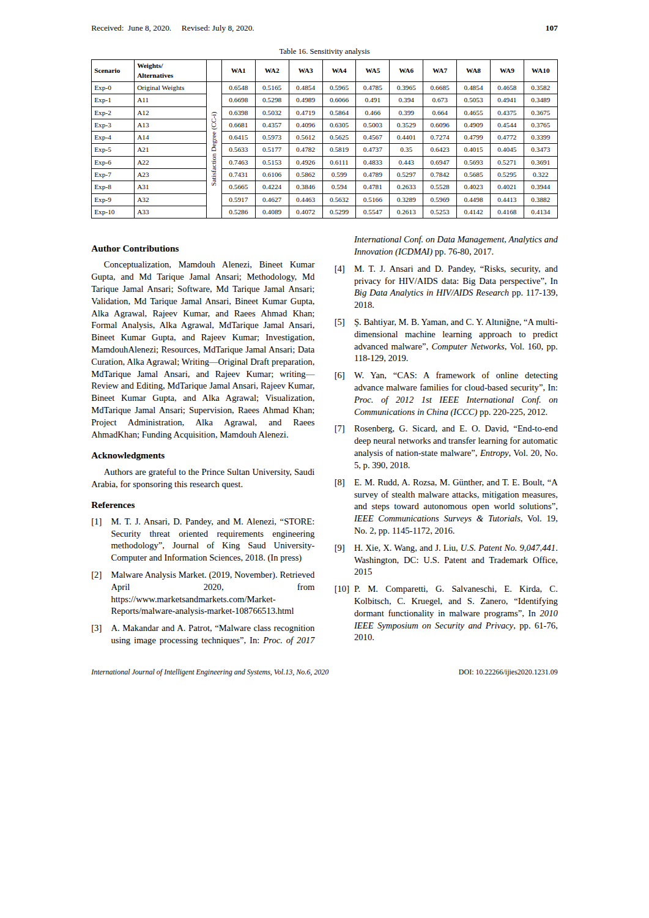Received: June 8, 2020. Revised: July 8, 2020. 107
Table 16. Sensitivity analysis
| Scenario | Weights/ Alternatives | | WA1 | WA2 | WA3 | WA4 | WA5 | WA6 | WA7 | WA8 | WA9 | WA10 |
| --- | --- | --- | --- | --- | --- | --- | --- | --- | --- | --- | --- | --- |
| Exp-0 | Original Weights | Satisfaction Degree (CC-i) | 0.6548 | 0.5165 | 0.4854 | 0.5965 | 0.4785 | 0.3965 | 0.6685 | 0.4854 | 0.4658 | 0.3582 |
| Exp-1 | A11 | 0.6698 | 0.5298 | 0.4989 | 0.6066 | 0.491 | 0.394 | 0.673 | 0.5053 | 0.4941 | 0.3489 |
| Exp-2 | A12 | 0.6398 | 0.5032 | 0.4719 | 0.5864 | 0.466 | 0.399 | 0.664 | 0.4655 | 0.4375 | 0.3675 |
| Exp-3 | A13 | 0.6681 | 0.4357 | 0.4096 | 0.6305 | 0.5003 | 0.3529 | 0.6096 | 0.4909 | 0.4544 | 0.3765 |
| Exp-4 | A14 | 0.6415 | 0.5973 | 0.5612 | 0.5625 | 0.4567 | 0.4401 | 0.7274 | 0.4799 | 0.4772 | 0.3399 |
| Exp-5 | A21 | 0.5633 | 0.5177 | 0.4782 | 0.5819 | 0.4737 | 0.35 | 0.6423 | 0.4015 | 0.4045 | 0.3473 |
| Exp-6 | A22 | 0.7463 | 0.5153 | 0.4926 | 0.6111 | 0.4833 | 0.443 | 0.6947 | 0.5693 | 0.5271 | 0.3691 |
| Exp-7 | A23 | 0.7431 | 0.6106 | 0.5862 | 0.599 | 0.4789 | 0.5297 | 0.7842 | 0.5685 | 0.5295 | 0.322 |
| Exp-8 | A31 | 0.5665 | 0.4224 | 0.3846 | 0.594 | 0.4781 | 0.2633 | 0.5528 | 0.4023 | 0.4021 | 0.3944 |
| Exp-9 | A32 | 0.5917 | 0.4627 | 0.4463 | 0.5632 | 0.5166 | 0.3289 | 0.5969 | 0.4498 | 0.4413 | 0.3882 |
| Exp-10 | A33 | 0.5286 | 0.4089 | 0.4072 | 0.5299 | 0.5547 | 0.2613 | 0.5253 | 0.4142 | 0.4168 | 0.4134 |
Author Contributions
Conceptualization, Mamdouh Alenezi, Bineet Kumar Gupta, and Md Tarique Jamal Ansari; Methodology, Md Tarique Jamal Ansari; Software, Md Tarique Jamal Ansari; Validation, Md Tarique Jamal Ansari, Bineet Kumar Gupta, Alka Agrawal, Rajeev Kumar, and Raees Ahmad Khan; Formal Analysis, Alka Agrawal, MdTarique Jamal Ansari, Bineet Kumar Gupta, and Rajeev Kumar; Investigation, MamdouhAlenezi; Resources, MdTarique Jamal Ansari; Data Curation, Alka Agrawal; Writing—Original Draft preparation, MdTarique Jamal Ansari, and Rajeev Kumar; writing—Review and Editing, MdTarique Jamal Ansari, Rajeev Kumar, Bineet Kumar Gupta, and Alka Agrawal; Visualization, MdTarique Jamal Ansari; Supervision, Raees Ahmad Khan; Project Administration, Alka Agrawal, and Raees AhmadKhan; Funding Acquisition, Mamdouh Alenezi.
Acknowledgments
Authors are grateful to the Prince Sultan University, Saudi Arabia, for sponsoring this research quest.
References
[1] M. T. J. Ansari, D. Pandey, and M. Alenezi, “STORE: Security threat oriented requirements engineering methodology”, Journal of King Saud University-Computer and Information Sciences, 2018. (In press)
[2] Malware Analysis Market. (2019, November). Retrieved April 2020, from https://www.marketsandmarkets.com/Market-Reports/malware-analysis-market-108766513.html
[3] A. Makandar and A. Patrot, “Malware class recognition using image processing techniques”, In: Proc. of 2017 International Conf. on Data Management, Analytics and Innovation (ICDMAI) pp. 76-80, 2017.
[4] M. T. J. Ansari and D. Pandey, “Risks, security, and privacy for HIV/AIDS data: Big Data perspective”, In Big Data Analytics in HIV/AIDS Research pp. 117-139, 2018.
[5] Ş. Bahtiyar, M. B. Yaman, and C. Y. Altıniğne, “A multi-dimensional machine learning approach to predict advanced malware”, Computer Networks, Vol. 160, pp. 118-129, 2019.
[6] W. Yan, “CAS: A framework of online detecting advance malware families for cloud-based security”, In: Proc. of 2012 1st IEEE International Conf. on Communications in China (ICCC) pp. 220-225, 2012.
[7] Rosenberg, G. Sicard, and E. O. David, “End-to-end deep neural networks and transfer learning for automatic analysis of nation-state malware”, Entropy, Vol. 20, No. 5, p. 390, 2018.
[8] E. M. Rudd, A. Rozsa, M. Günther, and T. E. Boult, “A survey of stealth malware attacks, mitigation measures, and steps toward autonomous open world solutions”, IEEE Communications Surveys & Tutorials, Vol. 19, No. 2, pp. 1145-1172, 2016.
[9] H. Xie, X. Wang, and J. Liu, U.S. Patent No. 9,047,441. Washington, DC: U.S. Patent and Trademark Office, 2015
[10] P. M. Comparetti, G. Salvaneschi, E. Kirda, C. Kolbitsch, C. Kruegel, and S. Zanero, “Identifying dormant functionality in malware programs”, In 2010 IEEE Symposium on Security and Privacy, pp. 61-76, 2010.
International Journal of Intelligent Engineering and Systems, Vol.13, No.6, 2020 DOI: 10.22266/ijies2020.1231.09